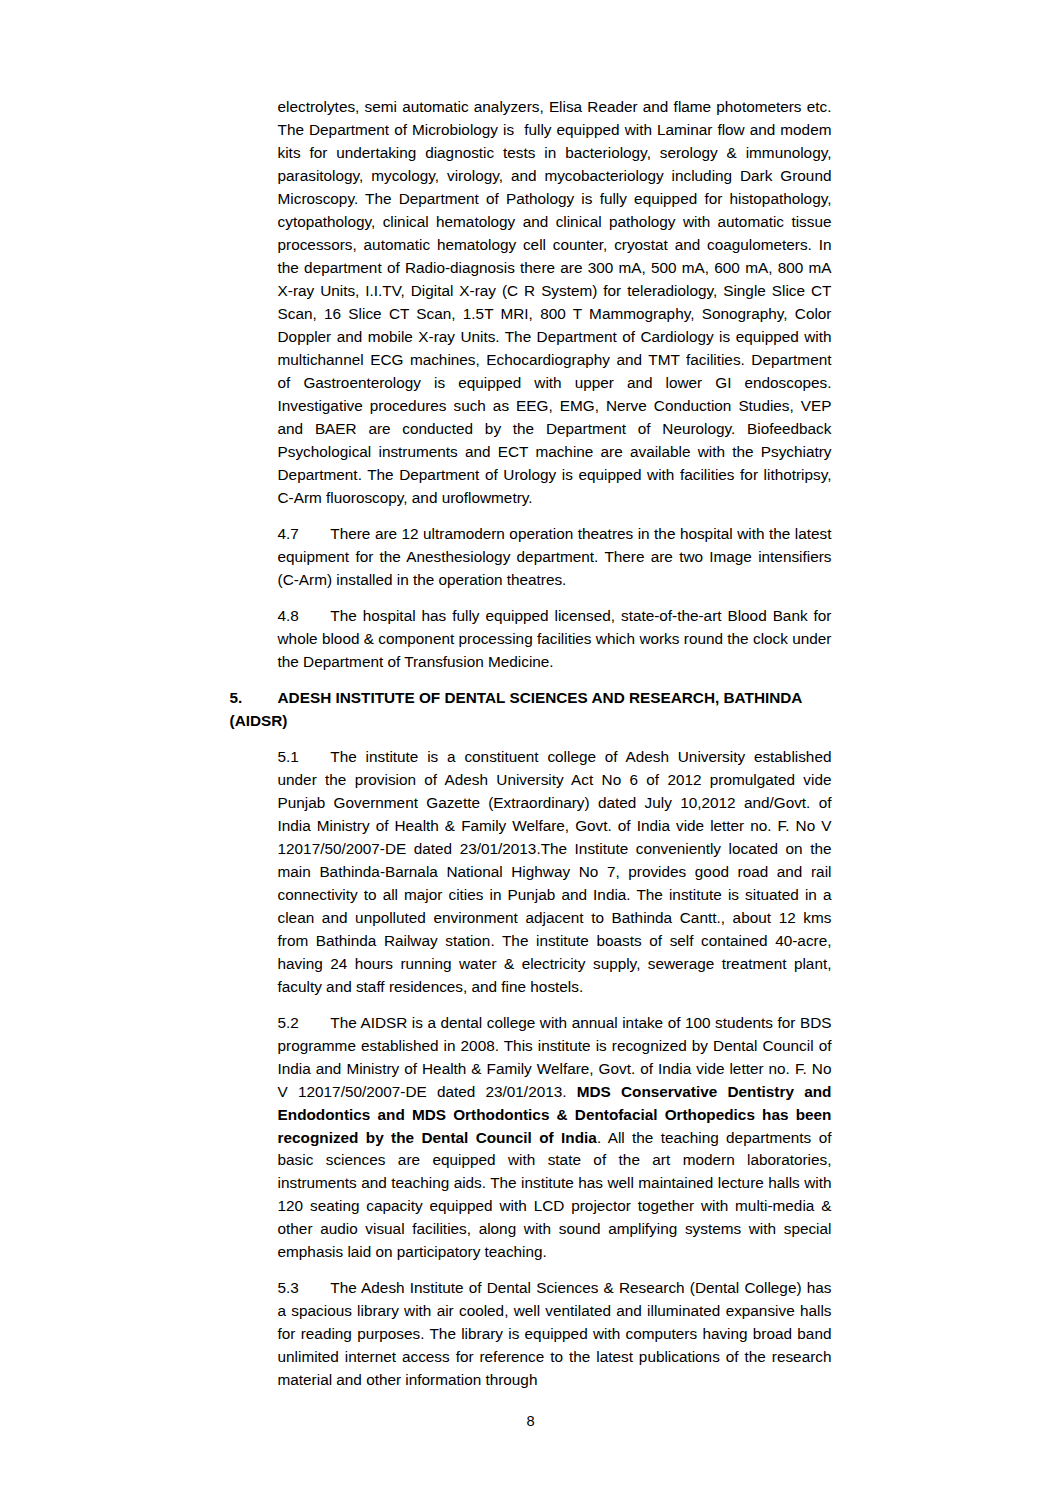electrolytes, semi automatic analyzers, Elisa Reader and flame photometers etc. The Department of Microbiology is fully equipped with Laminar flow and modem kits for undertaking diagnostic tests in bacteriology, serology & immunology, parasitology, mycology, virology, and mycobacteriology including Dark Ground Microscopy. The Department of Pathology is fully equipped for histopathology, cytopathology, clinical hematology and clinical pathology with automatic tissue processors, automatic hematology cell counter, cryostat and coagulometers. In the department of Radio-diagnosis there are 300 mA, 500 mA, 600 mA, 800 mA X-ray Units, I.I.TV, Digital X-ray (C R System) for teleradiology, Single Slice CT Scan, 16 Slice CT Scan, 1.5T MRI, 800 T Mammography, Sonography, Color Doppler and mobile X-ray Units. The Department of Cardiology is equipped with multichannel ECG machines, Echocardiography and TMT facilities. Department of Gastroenterology is equipped with upper and lower GI endoscopes. Investigative procedures such as EEG, EMG, Nerve Conduction Studies, VEP and BAER are conducted by the Department of Neurology. Biofeedback Psychological instruments and ECT machine are available with the Psychiatry Department. The Department of Urology is equipped with facilities for lithotripsy, C-Arm fluoroscopy, and uroflowmetry.
4.7 There are 12 ultramodern operation theatres in the hospital with the latest equipment for the Anesthesiology department. There are two Image intensifiers (C-Arm) installed in the operation theatres.
4.8 The hospital has fully equipped licensed, state-of-the-art Blood Bank for whole blood & component processing facilities which works round the clock under the Department of Transfusion Medicine.
5. ADESH INSTITUTE OF DENTAL SCIENCES AND RESEARCH, BATHINDA (AIDSR)
5.1 The institute is a constituent college of Adesh University established under the provision of Adesh University Act No 6 of 2012 promulgated vide Punjab Government Gazette (Extraordinary) dated July 10,2012 and/Govt. of India Ministry of Health & Family Welfare, Govt. of India vide letter no. F. No V 12017/50/2007-DE dated 23/01/2013.The Institute conveniently located on the main Bathinda-Barnala National Highway No 7, provides good road and rail connectivity to all major cities in Punjab and India. The institute is situated in a clean and unpolluted environment adjacent to Bathinda Cantt., about 12 kms from Bathinda Railway station. The institute boasts of self contained 40-acre, having 24 hours running water & electricity supply, sewerage treatment plant, faculty and staff residences, and fine hostels.
5.2 The AIDSR is a dental college with annual intake of 100 students for BDS programme established in 2008. This institute is recognized by Dental Council of India and Ministry of Health & Family Welfare, Govt. of India vide letter no. F. No V 12017/50/2007-DE dated 23/01/2013. MDS Conservative Dentistry and Endodontics and MDS Orthodontics & Dentofacial Orthopedics has been recognized by the Dental Council of India. All the teaching departments of basic sciences are equipped with state of the art modern laboratories, instruments and teaching aids. The institute has well maintained lecture halls with 120 seating capacity equipped with LCD projector together with multi-media & other audio visual facilities, along with sound amplifying systems with special emphasis laid on participatory teaching.
5.3 The Adesh Institute of Dental Sciences & Research (Dental College) has a spacious library with air cooled, well ventilated and illuminated expansive halls for reading purposes. The library is equipped with computers having broad band unlimited internet access for reference to the latest publications of the research material and other information through
8